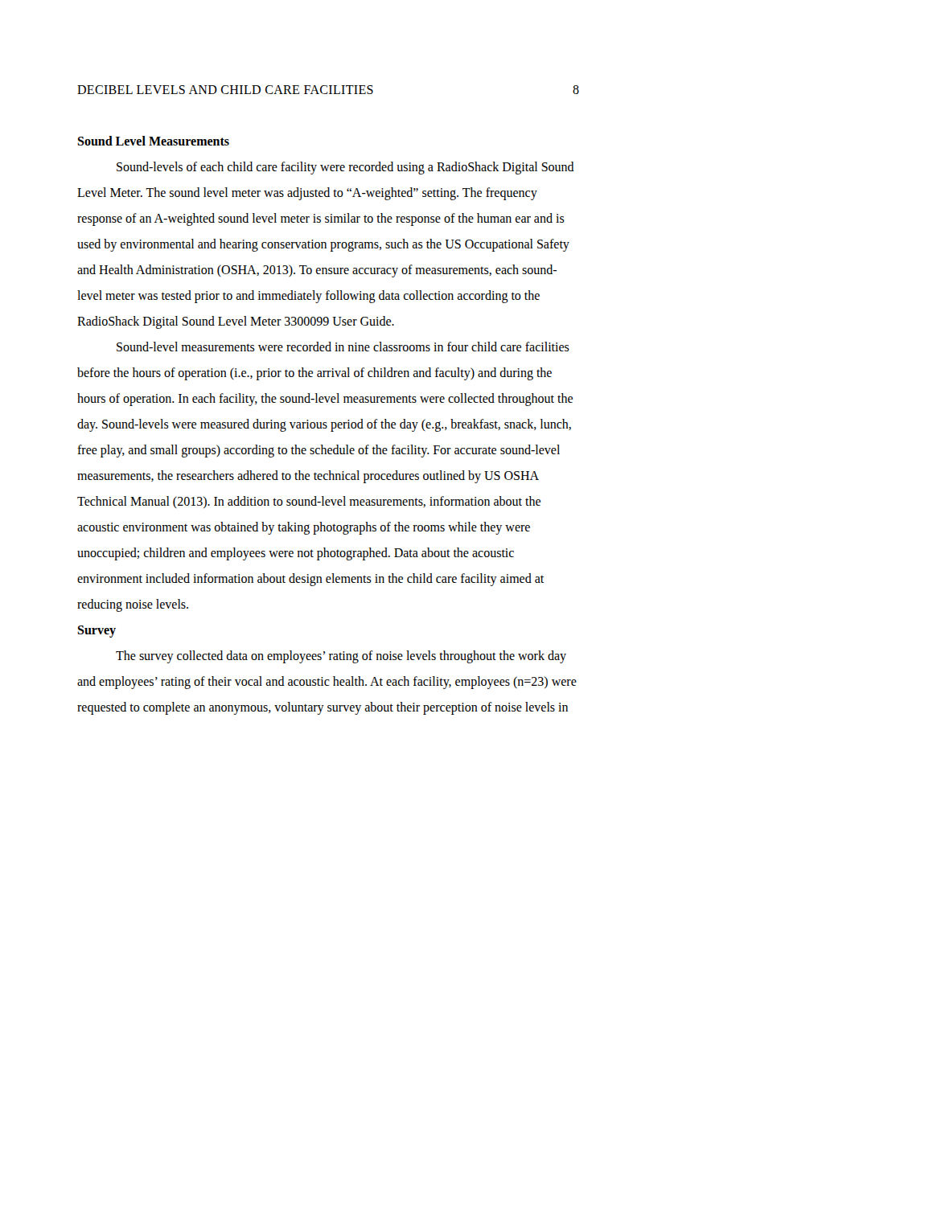Decibel Levels and Child Care Facilities 8
Sound Level Measurements
Sound-levels of each child care facility were recorded using a RadioShack Digital Sound Level Meter. The sound level meter was adjusted to “A-weighted” setting. The frequency response of an A-weighted sound level meter is similar to the response of the human ear and is used by environmental and hearing conservation programs, such as the US Occupational Safety and Health Administration (OSHA, 2013). To ensure accuracy of measurements, each sound-level meter was tested prior to and immediately following data collection according to the RadioShack Digital Sound Level Meter 3300099 User Guide.
Sound-level measurements were recorded in nine classrooms in four child care facilities before the hours of operation (i.e., prior to the arrival of children and faculty) and during the hours of operation. In each facility, the sound-level measurements were collected throughout the day. Sound-levels were measured during various period of the day (e.g., breakfast, snack, lunch, free play, and small groups) according to the schedule of the facility. For accurate sound-level measurements, the researchers adhered to the technical procedures outlined by US OSHA Technical Manual (2013). In addition to sound-level measurements, information about the acoustic environment was obtained by taking photographs of the rooms while they were unoccupied; children and employees were not photographed. Data about the acoustic environment included information about design elements in the child care facility aimed at reducing noise levels.
Survey
The survey collected data on employees’ rating of noise levels throughout the work day and employees’ rating of their vocal and acoustic health. At each facility, employees (n=23) were requested to complete an anonymous, voluntary survey about their perception of noise levels in